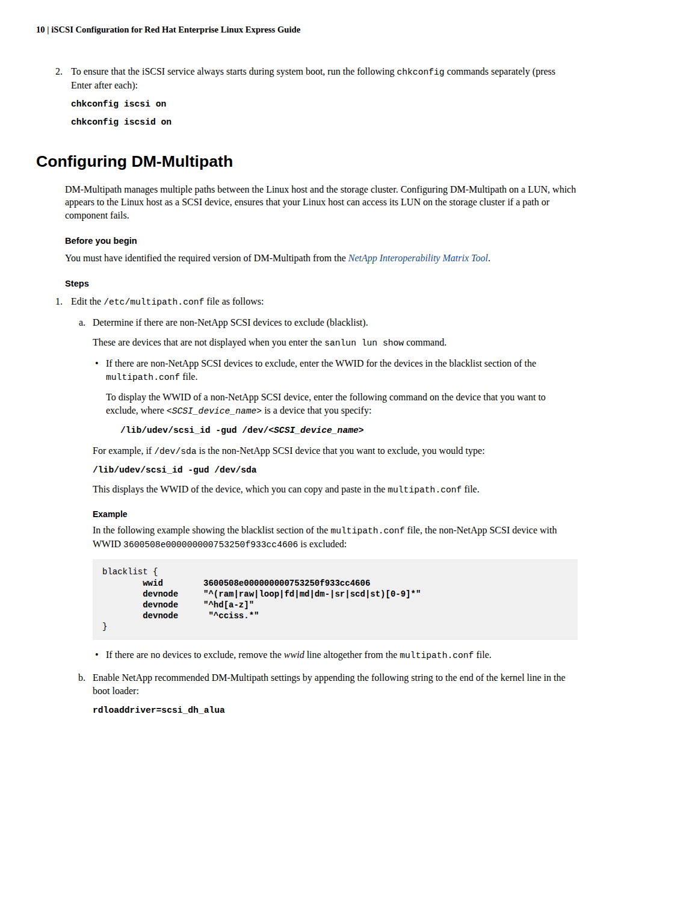10 | iSCSI Configuration for Red Hat Enterprise Linux Express Guide
To ensure that the iSCSI service always starts during system boot, run the following chkconfig commands separately (press Enter after each):
chkconfig iscsi on
chkconfig iscsid on
Configuring DM-Multipath
DM-Multipath manages multiple paths between the Linux host and the storage cluster. Configuring DM-Multipath on a LUN, which appears to the Linux host as a SCSI device, ensures that your Linux host can access its LUN on the storage cluster if a path or component fails.
Before you begin
You must have identified the required version of DM-Multipath from the NetApp Interoperability Matrix Tool.
Steps
Edit the /etc/multipath.conf file as follows:
Determine if there are non-NetApp SCSI devices to exclude (blacklist).
These are devices that are not displayed when you enter the sanlun lun show command.
If there are non-NetApp SCSI devices to exclude, enter the WWID for the devices in the blacklist section of the multipath.conf file.
To display the WWID of a non-NetApp SCSI device, enter the following command on the device that you want to exclude, where <SCSI_device_name> is a device that you specify:
/lib/udev/scsi_id -gud /dev/<SCSI_device_name>
For example, if /dev/sda is the non-NetApp SCSI device that you want to exclude, you would type:
/lib/udev/scsi_id -gud /dev/sda
This displays the WWID of the device, which you can copy and paste in the multipath.conf file.
Example
In the following example showing the blacklist section of the multipath.conf file, the non-NetApp SCSI device with WWID 3600508e000000000753250f933cc4606 is excluded:
blacklist { wwid 3600508e000000000753250f933cc4606 devnode "^(ram|raw|loop|fd|md|dm-|sr|scd|st)[0-9]*" devnode "^hd[a-z]" devnode "^cciss.*" }
If there are no devices to exclude, remove the wwid line altogether from the multipath.conf file.
Enable NetApp recommended DM-Multipath settings by appending the following string to the end of the kernel line in the boot loader:
rdloaddriver=scsi_dh_alua